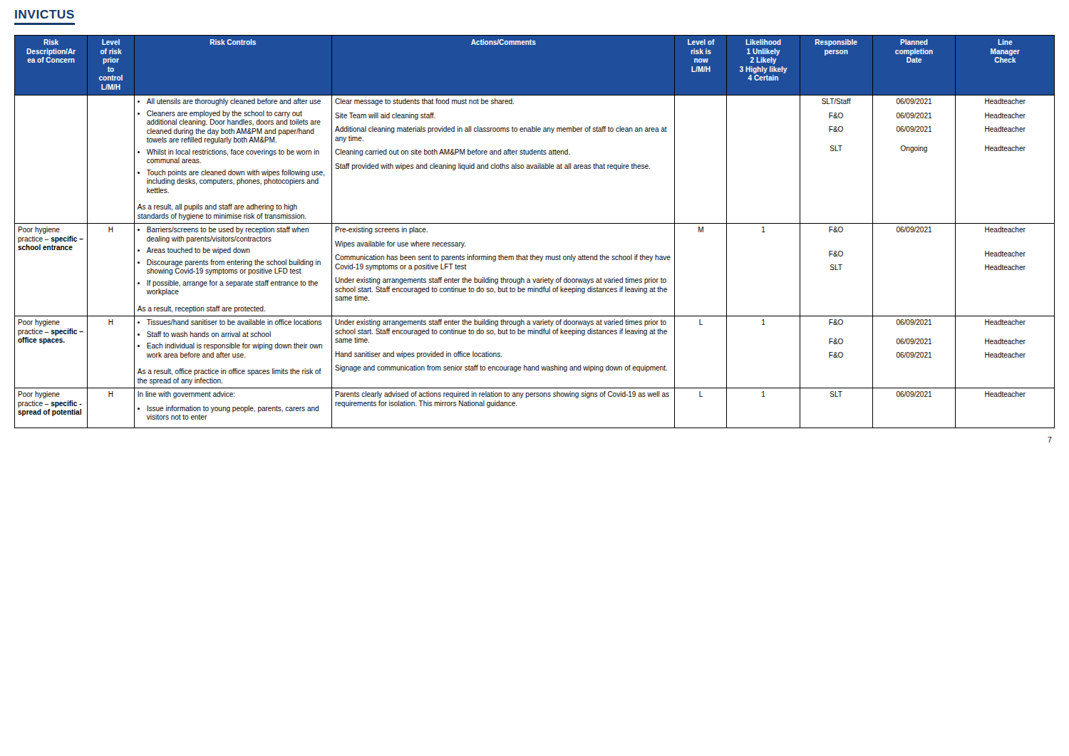INVICTUS
| Risk Description/Ar ea of Concern | Level of risk prior to control L/M/H | Risk Controls | Actions/Comments | Level of risk is now L/M/H | Likelihood 1 Unlikely 2 Likely 3 Highly likely 4 Certain | Responsible person | Planned completion Date | Line Manager Check |
| --- | --- | --- | --- | --- | --- | --- | --- | --- |
| | | All utensils are thoroughly cleaned before and after use Cleaners are employed by the school to carry out additional cleaning. Door handles, doors and toilets are cleaned during the day both AM&PM and paper/hand towels are refilled regularly both AM&PM. Whilst in local restrictions, face coverings to be worn in communal areas. Touch points are cleaned down with wipes following use, including desks, computers, phones, photocopiers and kettles. As a result, all pupils and staff are adhering to high standards of hygiene to minimise risk of transmission. | Clear message to students that food must not be shared. Site Team will aid cleaning staff. Additional cleaning materials provided in all classrooms to enable any member of staff to clean an area at any time. Cleaning carried out on site both AM&PM before and after students attend. Staff provided with wipes and cleaning liquid and cloths also available at all areas that require these. | | | SLT/Staff F&O F&O SLT | 06/09/2021 06/09/2021 06/09/2021 Ongoing | Headteacher Headteacher Headteacher Headteacher |
| Poor hygiene practice – specific – school entrance | H | Barriers/screens to be used by reception staff when dealing with parents/visitors/contractors Areas touched to be wiped down Discourage parents from entering the school building in showing Covid-19 symptoms or positive LFD test If possible, arrange for a separate staff entrance to the workplace As a result, reception staff are protected. | Pre-existing screens in place. Wipes available for use where necessary. Communication has been sent to parents informing them that they must only attend the school if they have Covid-19 symptoms or a positive LFT test Under existing arrangements staff enter the building through a variety of doorways at varied times prior to school start. Staff encouraged to continue to do so, but to be mindful of keeping distances if leaving at the same time. | M | 1 | F&O F&O SLT | 06/09/2021 | Headteacher Headteacher Headteacher |
| Poor hygiene practice – specific – office spaces. | H | Tissues/hand sanitiser to be available in office locations Staff to wash hands on arrival at school Each individual is responsible for wiping down their own work area before and after use. As a result, office practice in office spaces limits the risk of the spread of any infection. | Under existing arrangements staff enter the building through a variety of doorways at varied times prior to school start. Staff encouraged to continue to do so, but to be mindful of keeping distances if leaving at the same time. Hand sanitiser and wipes provided in office locations. Signage and communication from senior staff to encourage hand washing and wiping down of equipment. | L | 1 | F&O F&O F&O | 06/09/2021 06/09/2021 06/09/2021 | Headteacher Headteacher Headteacher |
| Poor hygiene practice – specific - spread of potential | H | In line with government advice: Issue information to young people, parents, carers and visitors not to enter | Parents clearly advised of actions required in relation to any persons showing signs of Covid-19 as well as requirements for isolation. This mirrors National guidance. | L | 1 | SLT | 06/09/2021 | Headteacher |
7